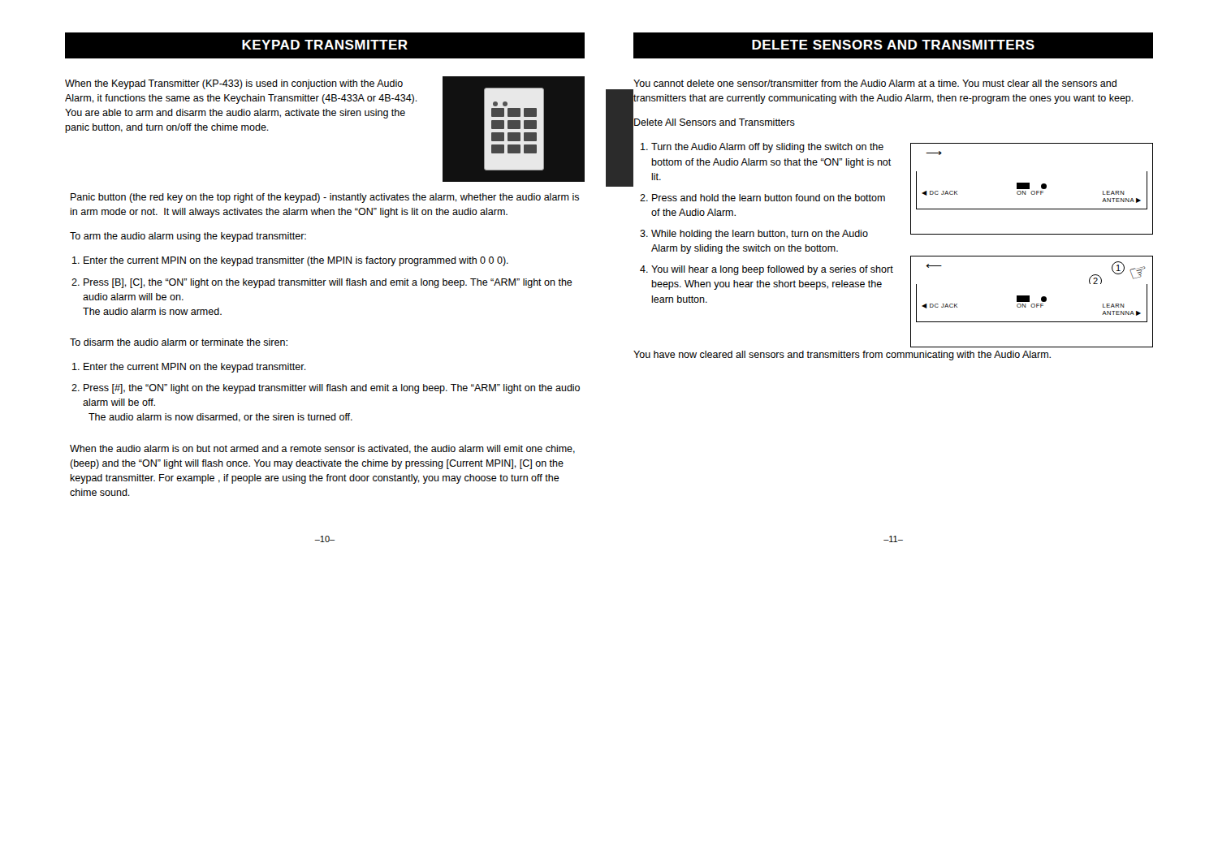KEYPAD TRANSMITTER
When the Keypad Transmitter (KP-433) is used in conjuction with the Audio Alarm, it functions the same as the Keychain Transmitter (4B-433A or 4B-434). You are able to arm and disarm the audio alarm, activate the siren using the panic button, and turn on/off the chime mode.
Panic button (the red key on the top right of the keypad) - instantly activates the alarm, whether the audio alarm is in arm mode or not. It will always activates the alarm when the “ON” light is lit on the audio alarm.
To arm the audio alarm using the keypad transmitter:
Enter the current MPIN on the keypad transmitter (the MPIN is factory programmed with 0 0 0).
Press [B], [C], the “ON” light on the keypad transmitter will flash and emit a long beep. The “ARM” light on the audio alarm will be on.
The audio alarm is now armed.
To disarm the audio alarm or terminate the siren:
Enter the current MPIN on the keypad transmitter.
Press [#], the “ON” light on the keypad transmitter will flash and emit a long beep. The “ARM” light on the audio alarm will be off.
The audio alarm is now disarmed, or the siren is turned off.
When the audio alarm is on but not armed and a remote sensor is activated, the audio alarm will emit one chime, (beep) and the “ON” light will flash once. You may deactivate the chime by pressing [Current MPIN], [C] on the keypad transmitter. For example , if people are using the front door constantly, you may choose to turn off the chime sound.
–10–
DELETE SENSORS AND TRANSMITTERS
You cannot delete one sensor/transmitter from the Audio Alarm at a time. You must clear all the sensors and transmitters that are currently communicating with the Audio Alarm, then re-program the ones you want to keep.
Delete All Sensors and Transmitters
Turn the Audio Alarm off by sliding the switch on the bottom of the Audio Alarm so that the “ON” light is not lit.
Press and hold the learn button found on the bottom of the Audio Alarm.
While holding the learn button, turn on the Audio Alarm by sliding the switch on the bottom.
You will hear a long beep followed by a series of short beeps. When you hear the short beeps, release the learn button.
⟶
◀ DC JACK ON OFF LEARN
ANTENNA ▶
⟵
1
2
☞
◀ DC JACK ON OFF LEARN
ANTENNA ▶
You have now cleared all sensors and transmitters from communicating with the Audio Alarm.
–11–